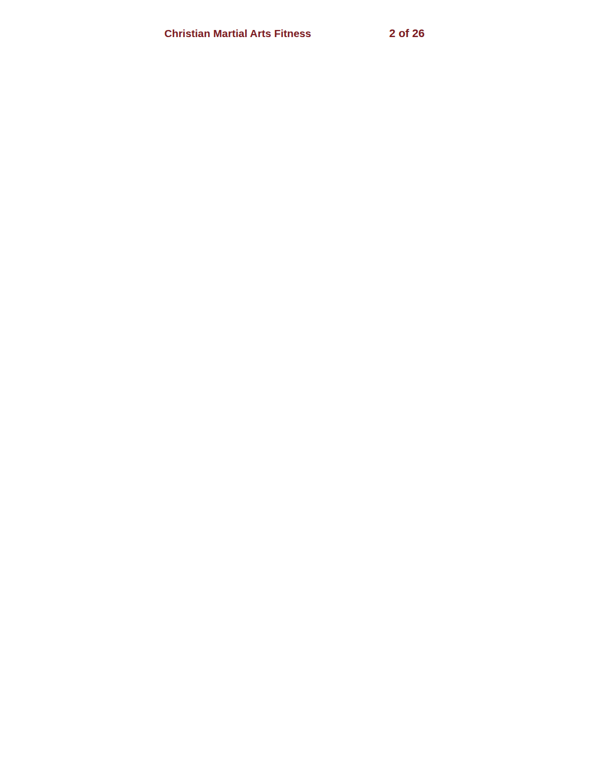Christian Martial Arts Fitness 2 of 26